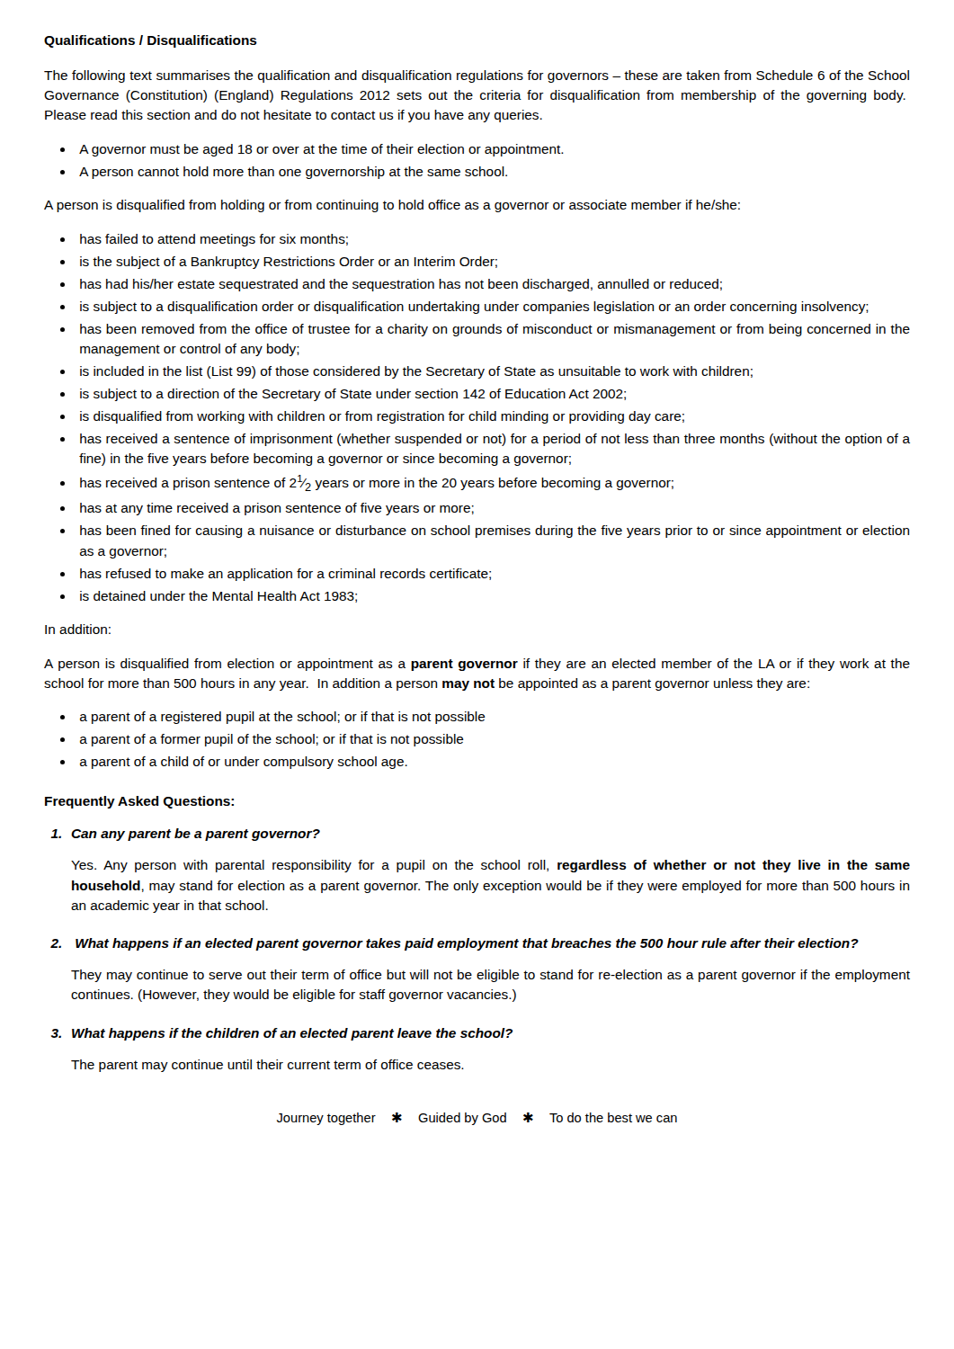Qualifications / Disqualifications
The following text summarises the qualification and disqualification regulations for governors – these are taken from Schedule 6 of the School Governance (Constitution) (England) Regulations 2012 sets out the criteria for disqualification from membership of the governing body. Please read this section and do not hesitate to contact us if you have any queries.
A governor must be aged 18 or over at the time of their election or appointment.
A person cannot hold more than one governorship at the same school.
A person is disqualified from holding or from continuing to hold office as a governor or associate member if he/she:
has failed to attend meetings for six months;
is the subject of a Bankruptcy Restrictions Order or an Interim Order;
has had his/her estate sequestrated and the sequestration has not been discharged, annulled or reduced;
is subject to a disqualification order or disqualification undertaking under companies legislation or an order concerning insolvency;
has been removed from the office of trustee for a charity on grounds of misconduct or mismanagement or from being concerned in the management or control of any body;
is included in the list (List 99) of those considered by the Secretary of State as unsuitable to work with children;
is subject to a direction of the Secretary of State under section 142 of Education Act 2002;
is disqualified from working with children or from registration for child minding or providing day care;
has received a sentence of imprisonment (whether suspended or not) for a period of not less than three months (without the option of a fine) in the five years before becoming a governor or since becoming a governor;
has received a prison sentence of 21⁄2 years or more in the 20 years before becoming a governor;
has at any time received a prison sentence of five years or more;
has been fined for causing a nuisance or disturbance on school premises during the five years prior to or since appointment or election as a governor;
has refused to make an application for a criminal records certificate;
is detained under the Mental Health Act 1983;
In addition:
A person is disqualified from election or appointment as a parent governor if they are an elected member of the LA or if they work at the school for more than 500 hours in any year. In addition a person may not be appointed as a parent governor unless they are:
a parent of a registered pupil at the school; or if that is not possible
a parent of a former pupil of the school; or if that is not possible
a parent of a child of or under compulsory school age.
Frequently Asked Questions:
Can any parent be a parent governor?
Yes. Any person with parental responsibility for a pupil on the school roll, regardless of whether or not they live in the same household, may stand for election as a parent governor. The only exception would be if they were employed for more than 500 hours in an academic year in that school.
What happens if an elected parent governor takes paid employment that breaches the 500 hour rule after their election?
They may continue to serve out their term of office but will not be eligible to stand for re-election as a parent governor if the employment continues. (However, they would be eligible for staff governor vacancies.)
What happens if the children of an elected parent leave the school?
The parent may continue until their current term of office ceases.
Journey together ✱ Guided by God ✱ To do the best we can